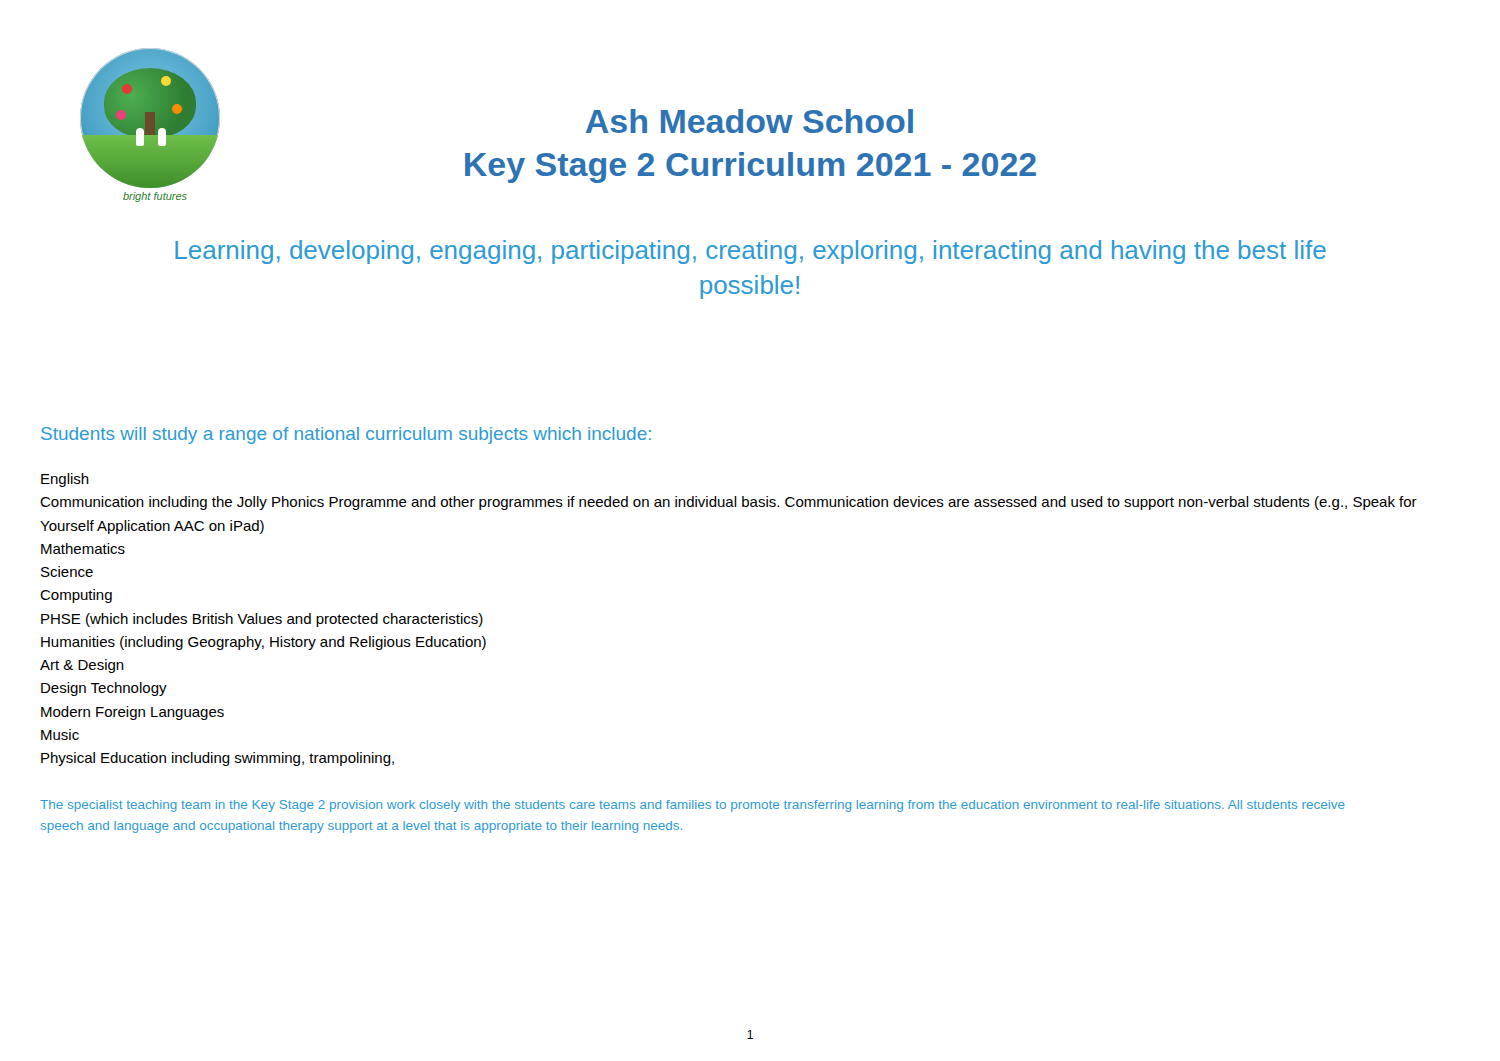bright futures
Ash Meadow School
Key Stage 2 Curriculum 2021 - 2022
Learning, developing, engaging, participating, creating, exploring, interacting and having the best life possible!
Students will study a range of national curriculum subjects which include:
English
Communication including the Jolly Phonics Programme and other programmes if needed on an individual basis. Communication devices are assessed and used to support non-verbal students (e.g., Speak for Yourself Application AAC on iPad)
Mathematics
Science
Computing
PHSE (which includes British Values and protected characteristics)
Humanities (including Geography, History and Religious Education)
Art & Design
Design Technology
Modern Foreign Languages
Music
Physical Education including swimming, trampolining,
The specialist teaching team in the Key Stage 2 provision work closely with the students care teams and families to promote transferring learning from the education environment to real-life situations. All students receive speech and language and occupational therapy support at a level that is appropriate to their learning needs.
1